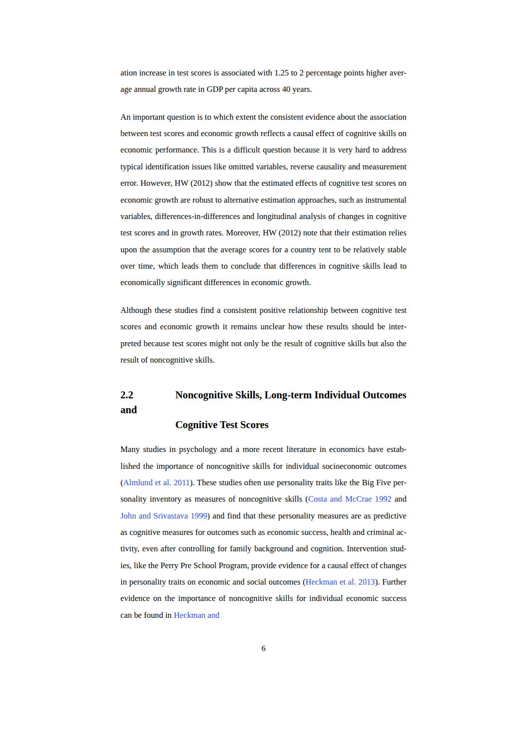ation increase in test scores is associated with 1.25 to 2 percentage points higher average annual growth rate in GDP per capita across 40 years.
An important question is to which extent the consistent evidence about the association between test scores and economic growth reflects a causal effect of cognitive skills on economic performance. This is a difficult question because it is very hard to address typical identification issues like omitted variables, reverse causality and measurement error. However, HW (2012) show that the estimated effects of cognitive test scores on economic growth are robust to alternative estimation approaches, such as instrumental variables, differences-in-differences and longitudinal analysis of changes in cognitive test scores and in growth rates. Moreover, HW (2012) note that their estimation relies upon the assumption that the average scores for a country tent to be relatively stable over time, which leads them to conclude that differences in cognitive skills lead to economically significant differences in economic growth.
Although these studies find a consistent positive relationship between cognitive test scores and economic growth it remains unclear how these results should be interpreted because test scores might not only be the result of cognitive skills but also the result of noncognitive skills.
2.2 Noncognitive Skills, Long-term Individual Outcomes and Cognitive Test Scores
Many studies in psychology and a more recent literature in economics have established the importance of noncognitive skills for individual socioeconomic outcomes (Almlund et al. 2011). These studies often use personality traits like the Big Five personality inventory as measures of noncognitive skills (Costa and McCrae 1992 and John and Srivastava 1999) and find that these personality measures are as predictive as cognitive measures for outcomes such as economic success, health and criminal activity, even after controlling for family background and cognition. Intervention studies, like the Perry Pre School Program, provide evidence for a causal effect of changes in personality traits on economic and social outcomes (Heckman et al. 2013). Further evidence on the importance of noncognitive skills for individual economic success can be found in Heckman and
6